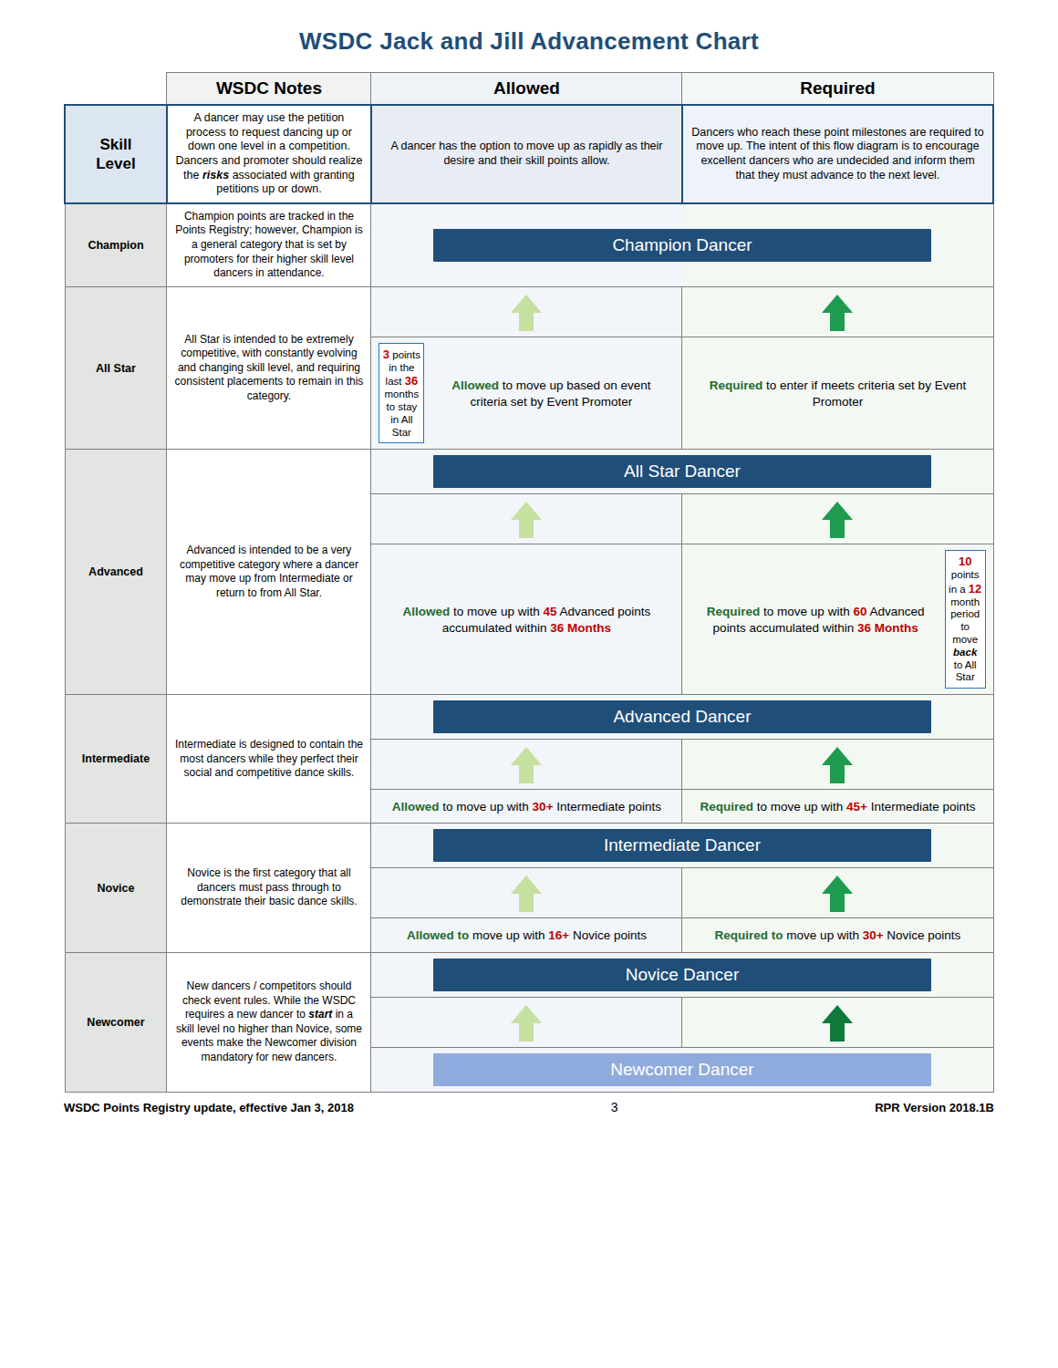WSDC Jack and Jill Advancement Chart
| | WSDC Notes | Allowed | Required |
| --- | --- | --- | --- |
| Skill Level | A dancer may use the petition process to request dancing up or down one level in a competition. Dancers and promoter should realize the risks associated with granting petitions up or down. | A dancer has the option to move up as rapidly as their desire and their skill points allow. | Dancers who reach these point milestones are required to move up. The intent of this flow diagram is to encourage excellent dancers who are undecided and inform them that they must advance to the next level. |
| Champion | Champion points are tracked in the Points Registry; however, Champion is a general category that is set by promoters for their higher skill level dancers in attendance. | Champion Dancer |
| All Star | All Star is intended to be extremely competitive, with constantly evolving and changing skill level, and requiring consistent placements to remain in this category. | | |
| 3 points in the last 36 months to stay in All Star Allowed to move up based on event criteria set by Event Promoter | Required to enter if meets criteria set by Event Promoter |
| Advanced | Advanced is intended to be a very competitive category where a dancer may move up from Intermediate or return to from All Star. | All Star Dancer |
| Allowed to move up with 45 Advanced points accumulated within 36 Months | Required to move up with 60 Advanced points accumulated within 36 Months 10 points in a 12 month period to move back to All Star |
| Intermediate | Intermediate is designed to contain the most dancers while they perfect their social and competitive dance skills. | Advanced Dancer |
| Allowed to move up with 30+ Intermediate points | Required to move up with 45+ Intermediate points |
| Novice | Novice is the first category that all dancers must pass through to demonstrate their basic dance skills. | Intermediate Dancer |
| Allowed to move up with 16+ Novice points | Required to move up with 30+ Novice points |
| Newcomer | New dancers / competitors should check event rules. While the WSDC requires a new dancer to start in a skill level no higher than Novice, some events make the Newcomer division mandatory for new dancers. | Novice Dancer |
| Newcomer Dancer |
WSDC Points Registry update, effective Jan 3, 2018
3
RPR Version 2018.1B